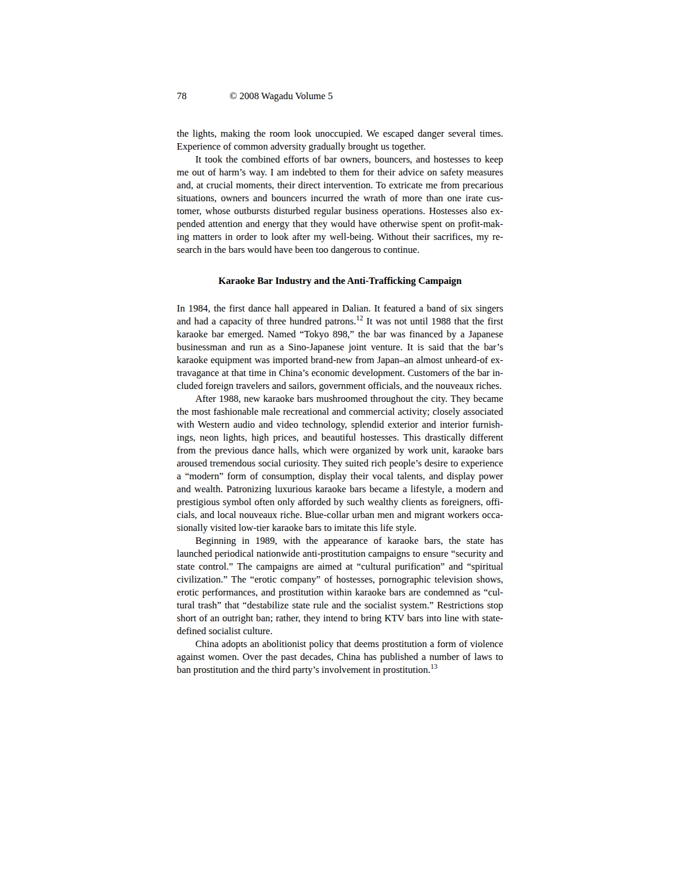78 © 2008 Wagadu Volume 5
the lights, making the room look unoccupied. We escaped danger several times. Experience of common adversity gradually brought us together.
It took the combined efforts of bar owners, bouncers, and hostesses to keep me out of harm’s way. I am indebted to them for their advice on safety measures and, at crucial moments, their direct intervention. To extricate me from precarious situations, owners and bouncers incurred the wrath of more than one irate customer, whose outbursts disturbed regular business operations. Hostesses also expended attention and energy that they would have otherwise spent on profit-making matters in order to look after my well-being. Without their sacrifices, my research in the bars would have been too dangerous to continue.
Karaoke Bar Industry and the Anti-Trafficking Campaign
In 1984, the first dance hall appeared in Dalian. It featured a band of six singers and had a capacity of three hundred patrons.12 It was not until 1988 that the first karaoke bar emerged. Named “Tokyo 898,” the bar was financed by a Japanese businessman and run as a Sino-Japanese joint venture. It is said that the bar’s karaoke equipment was imported brand-new from Japan–an almost unheard-of extravagance at that time in China’s economic development. Customers of the bar included foreign travelers and sailors, government officials, and the nouveaux riches.
After 1988, new karaoke bars mushroomed throughout the city. They became the most fashionable male recreational and commercial activity; closely associated with Western audio and video technology, splendid exterior and interior furnishings, neon lights, high prices, and beautiful hostesses. This drastically different from the previous dance halls, which were organized by work unit, karaoke bars aroused tremendous social curiosity. They suited rich people’s desire to experience a “modern” form of consumption, display their vocal talents, and display power and wealth. Patronizing luxurious karaoke bars became a lifestyle, a modern and prestigious symbol often only afforded by such wealthy clients as foreigners, officials, and local nouveaux riche. Blue-collar urban men and migrant workers occasionally visited low-tier karaoke bars to imitate this life style.
Beginning in 1989, with the appearance of karaoke bars, the state has launched periodical nationwide anti-prostitution campaigns to ensure “security and state control.” The campaigns are aimed at “cultural purification” and “spiritual civilization.” The “erotic company” of hostesses, pornographic television shows, erotic performances, and prostitution within karaoke bars are condemned as “cultural trash” that “destabilize state rule and the socialist system.” Restrictions stop short of an outright ban; rather, they intend to bring KTV bars into line with state-defined socialist culture.
China adopts an abolitionist policy that deems prostitution a form of violence against women. Over the past decades, China has published a number of laws to ban prostitution and the third party’s involvement in prostitution.13